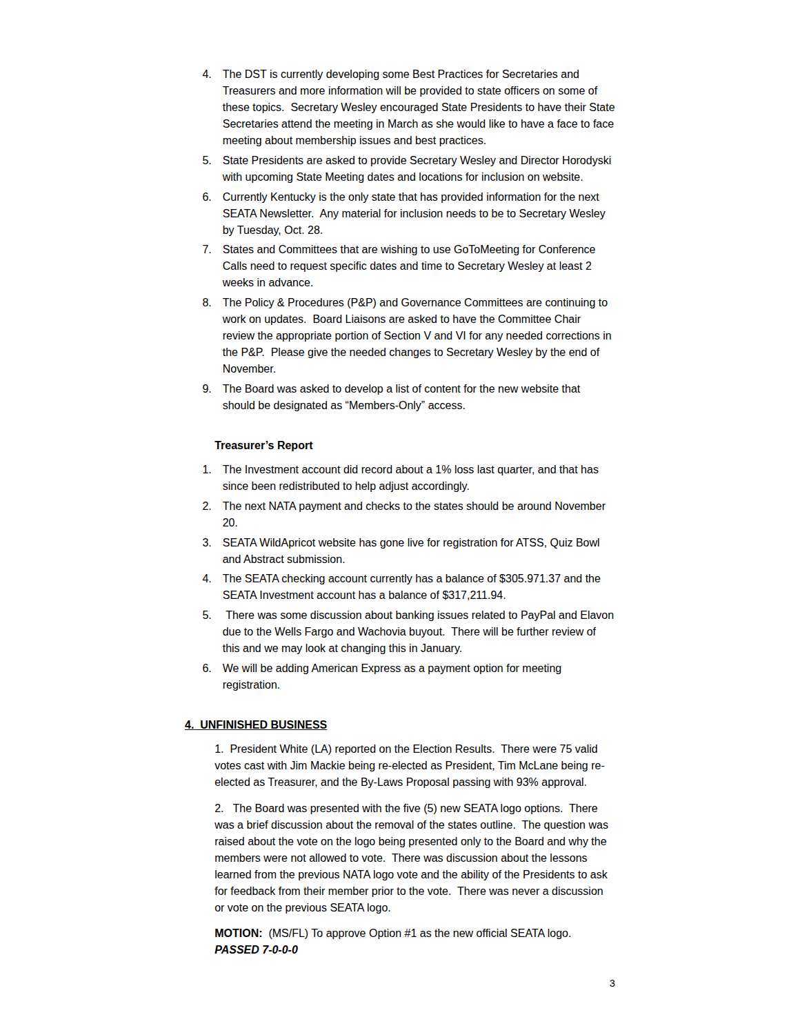The DST is currently developing some Best Practices for Secretaries and Treasurers and more information will be provided to state officers on some of these topics. Secretary Wesley encouraged State Presidents to have their State Secretaries attend the meeting in March as she would like to have a face to face meeting about membership issues and best practices.
State Presidents are asked to provide Secretary Wesley and Director Horodyski with upcoming State Meeting dates and locations for inclusion on website.
Currently Kentucky is the only state that has provided information for the next SEATA Newsletter. Any material for inclusion needs to be to Secretary Wesley by Tuesday, Oct. 28.
States and Committees that are wishing to use GoToMeeting for Conference Calls need to request specific dates and time to Secretary Wesley at least 2 weeks in advance.
The Policy & Procedures (P&P) and Governance Committees are continuing to work on updates. Board Liaisons are asked to have the Committee Chair review the appropriate portion of Section V and VI for any needed corrections in the P&P. Please give the needed changes to Secretary Wesley by the end of November.
The Board was asked to develop a list of content for the new website that should be designated as “Members-Only” access.
Treasurer’s Report
The Investment account did record about a 1% loss last quarter, and that has since been redistributed to help adjust accordingly.
The next NATA payment and checks to the states should be around November 20.
SEATA WildApricot website has gone live for registration for ATSS, Quiz Bowl and Abstract submission.
The SEATA checking account currently has a balance of $305.971.37 and the SEATA Investment account has a balance of $317,211.94.
There was some discussion about banking issues related to PayPal and Elavon due to the Wells Fargo and Wachovia buyout. There will be further review of this and we may look at changing this in January.
We will be adding American Express as a payment option for meeting registration.
4. UNFINISHED BUSINESS
1. President White (LA) reported on the Election Results. There were 75 valid votes cast with Jim Mackie being re-elected as President, Tim McLane being re-elected as Treasurer, and the By-Laws Proposal passing with 93% approval.
2. The Board was presented with the five (5) new SEATA logo options. There was a brief discussion about the removal of the states outline. The question was raised about the vote on the logo being presented only to the Board and why the members were not allowed to vote. There was discussion about the lessons learned from the previous NATA logo vote and the ability of the Presidents to ask for feedback from their member prior to the vote. There was never a discussion or vote on the previous SEATA logo.
MOTION: (MS/FL) To approve Option #1 as the new official SEATA logo. PASSED 7-0-0-0
3